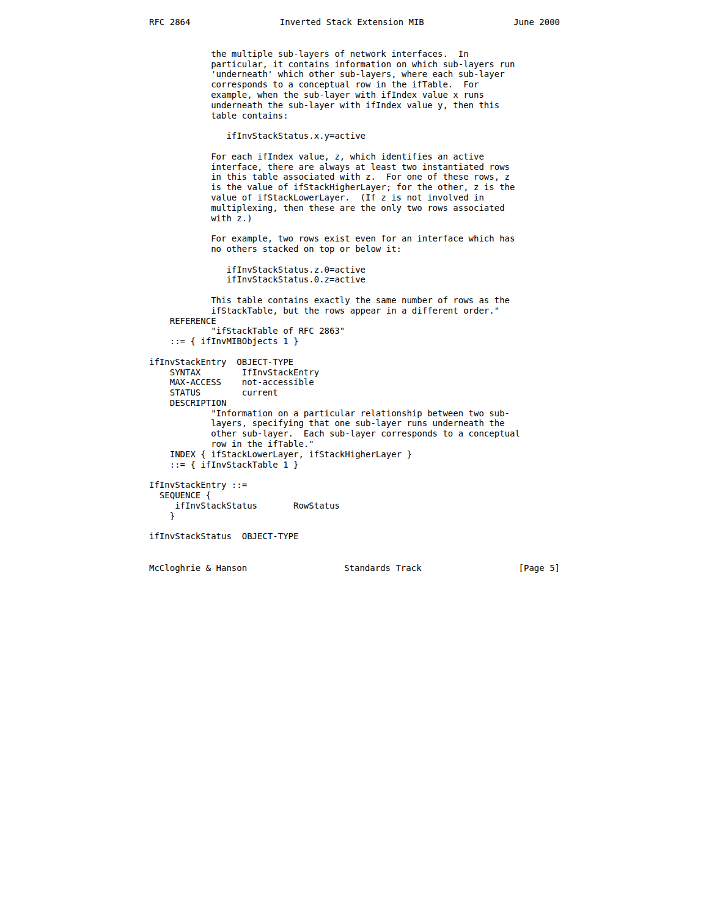RFC 2864 Inverted Stack Extension MIB June 2000
            the multiple sub-layers of network interfaces.  In
            particular, it contains information on which sub-layers run
            'underneath' which other sub-layers, where each sub-layer
            corresponds to a conceptual row in the ifTable.  For
            example, when the sub-layer with ifIndex value x runs
            underneath the sub-layer with ifIndex value y, then this
            table contains:

               ifInvStackStatus.x.y=active

            For each ifIndex value, z, which identifies an active
            interface, there are always at least two instantiated rows
            in this table associated with z.  For one of these rows, z
            is the value of ifStackHigherLayer; for the other, z is the
            value of ifStackLowerLayer.  (If z is not involved in
            multiplexing, then these are the only two rows associated
            with z.)

            For example, two rows exist even for an interface which has
            no others stacked on top or below it:

               ifInvStackStatus.z.0=active
               ifInvStackStatus.0.z=active

            This table contains exactly the same number of rows as the
            ifStackTable, but the rows appear in a different order."
    REFERENCE
            "ifStackTable of RFC 2863"
    ::= { ifInvMIBObjects 1 }

ifInvStackEntry  OBJECT-TYPE
    SYNTAX        IfInvStackEntry
    MAX-ACCESS    not-accessible
    STATUS        current
    DESCRIPTION
            "Information on a particular relationship between two sub-
            layers, specifying that one sub-layer runs underneath the
            other sub-layer.  Each sub-layer corresponds to a conceptual
            row in the ifTable."
    INDEX { ifStackLowerLayer, ifStackHigherLayer }
    ::= { ifInvStackTable 1 }

IfInvStackEntry ::=
  SEQUENCE {
     ifInvStackStatus       RowStatus
    }

ifInvStackStatus  OBJECT-TYPE
McCloghrie & Hanson Standards Track [Page 5]